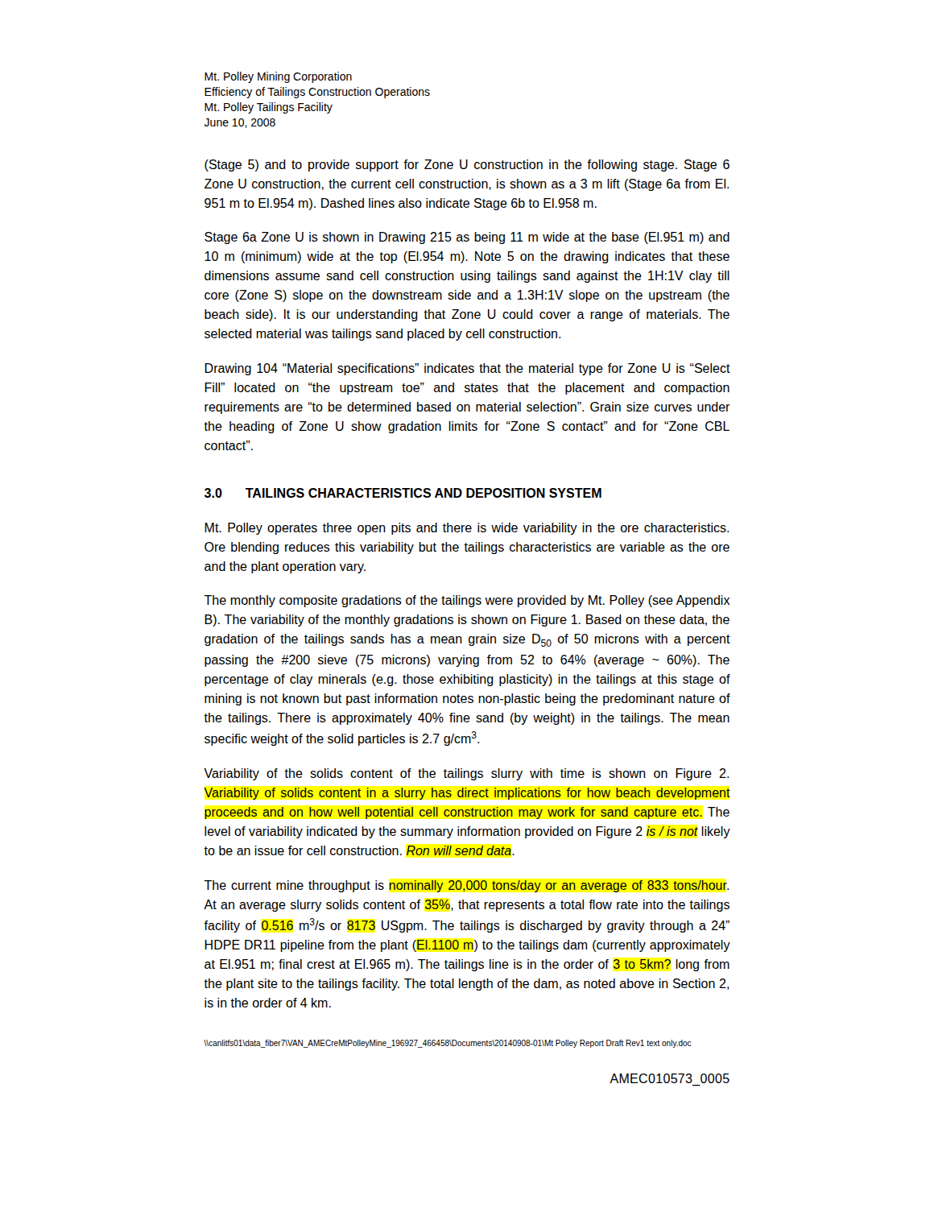Mt. Polley Mining Corporation
Efficiency of Tailings Construction Operations
Mt. Polley Tailings Facility
June 10, 2008
(Stage 5) and to provide support for Zone U construction in the following stage. Stage 6 Zone U construction, the current cell construction, is shown as a 3 m lift (Stage 6a from El. 951 m to El.954 m). Dashed lines also indicate Stage 6b to El.958 m.
Stage 6a Zone U is shown in Drawing 215 as being 11 m wide at the base (El.951 m) and 10 m (minimum) wide at the top (El.954 m). Note 5 on the drawing indicates that these dimensions assume sand cell construction using tailings sand against the 1H:1V clay till core (Zone S) slope on the downstream side and a 1.3H:1V slope on the upstream (the beach side). It is our understanding that Zone U could cover a range of materials. The selected material was tailings sand placed by cell construction.
Drawing 104 “Material specifications” indicates that the material type for Zone U is “Select Fill” located on “the upstream toe” and states that the placement and compaction requirements are “to be determined based on material selection”. Grain size curves under the heading of Zone U show gradation limits for “Zone S contact” and for “Zone CBL contact”.
3.0 TAILINGS CHARACTERISTICS AND DEPOSITION SYSTEM
Mt. Polley operates three open pits and there is wide variability in the ore characteristics. Ore blending reduces this variability but the tailings characteristics are variable as the ore and the plant operation vary.
The monthly composite gradations of the tailings were provided by Mt. Polley (see Appendix B). The variability of the monthly gradations is shown on Figure 1. Based on these data, the gradation of the tailings sands has a mean grain size D50 of 50 microns with a percent passing the #200 sieve (75 microns) varying from 52 to 64% (average ~ 60%). The percentage of clay minerals (e.g. those exhibiting plasticity) in the tailings at this stage of mining is not known but past information notes non-plastic being the predominant nature of the tailings. There is approximately 40% fine sand (by weight) in the tailings. The mean specific weight of the solid particles is 2.7 g/cm3.
Variability of the solids content of the tailings slurry with time is shown on Figure 2. Variability of solids content in a slurry has direct implications for how beach development proceeds and on how well potential cell construction may work for sand capture etc. The level of variability indicated by the summary information provided on Figure 2 is / is not likely to be an issue for cell construction. Ron will send data.
The current mine throughput is nominally 20,000 tons/day or an average of 833 tons/hour. At an average slurry solids content of 35%, that represents a total flow rate into the tailings facility of 0.516 m3/s or 8173 USgpm. The tailings is discharged by gravity through a 24” HDPE DR11 pipeline from the plant (El.1100 m) to the tailings dam (currently approximately at El.951 m; final crest at El.965 m). The tailings line is in the order of 3 to 5km? long from the plant site to the tailings facility. The total length of the dam, as noted above in Section 2, is in the order of 4 km.
\\canlitfs01\data_fiber7\VAN_AMECreMtPolleyMine_196927_466458\Documents\20140908-01\Mt Polley Report Draft Rev1 text only.doc
AMEC010573_0005